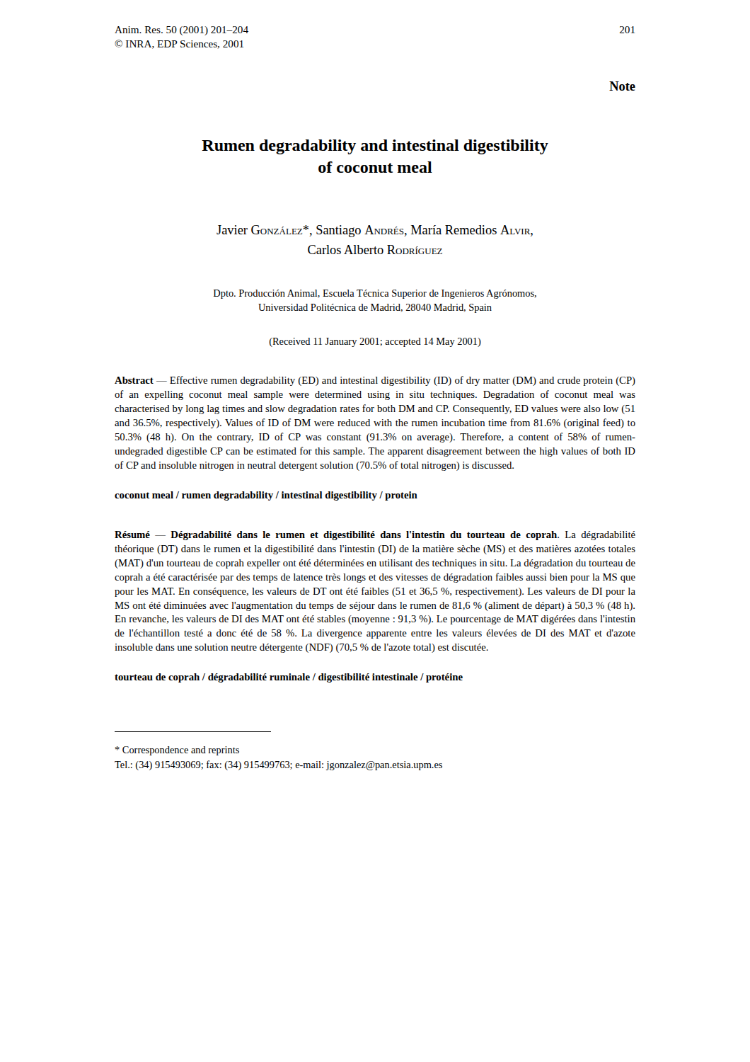Anim. Res. 50 (2001) 201–204
© INRA, EDP Sciences, 2001
201
Note
Rumen degradability and intestinal digestibility
of coconut meal
Javier González*, Santiago Andrés, María Remedios Alvir,
Carlos Alberto Rodríguez
Dpto. Producción Animal, Escuela Técnica Superior de Ingenieros Agrónomos,
Universidad Politécnica de Madrid, 28040 Madrid, Spain
(Received 11 January 2001; accepted 14 May 2001)
Abstract — Effective rumen degradability (ED) and intestinal digestibility (ID) of dry matter (DM) and crude protein (CP) of an expelling coconut meal sample were determined using in situ techniques. Degradation of coconut meal was characterised by long lag times and slow degradation rates for both DM and CP. Consequently, ED values were also low (51 and 36.5%, respectively). Values of ID of DM were reduced with the rumen incubation time from 81.6% (original feed) to 50.3% (48 h). On the contrary, ID of CP was constant (91.3% on average). Therefore, a content of 58% of rumen-undegraded digestible CP can be estimated for this sample. The apparent disagreement between the high values of both ID of CP and insoluble nitrogen in neutral detergent solution (70.5% of total nitrogen) is discussed.
coconut meal / rumen degradability / intestinal digestibility / protein
Résumé — Dégradabilité dans le rumen et digestibilité dans l'intestin du tourteau de coprah. La dégradabilité théorique (DT) dans le rumen et la digestibilité dans l'intestin (DI) de la matière sèche (MS) et des matières azotées totales (MAT) d'un tourteau de coprah expeller ont été déterminées en utilisant des techniques in situ. La dégradation du tourteau de coprah a été caractérisée par des temps de latence très longs et des vitesses de dégradation faibles aussi bien pour la MS que pour les MAT. En conséquence, les valeurs de DT ont été faibles (51 et 36,5 %, respectivement). Les valeurs de DI pour la MS ont été diminuées avec l'augmentation du temps de séjour dans le rumen de 81,6 % (aliment de départ) à 50,3 % (48 h). En revanche, les valeurs de DI des MAT ont été stables (moyenne : 91,3 %). Le pourcentage de MAT digérées dans l'intestin de l'échantillon testé a donc été de 58 %. La divergence apparente entre les valeurs élevées de DI des MAT et d'azote insoluble dans une solution neutre détergente (NDF) (70,5 % de l'azote total) est discutée.
tourteau de coprah / dégradabilité ruminale / digestibilité intestinale / protéine
* Correspondence and reprints
Tel.: (34) 915493069; fax: (34) 915499763; e-mail: jgonzalez@pan.etsia.upm.es